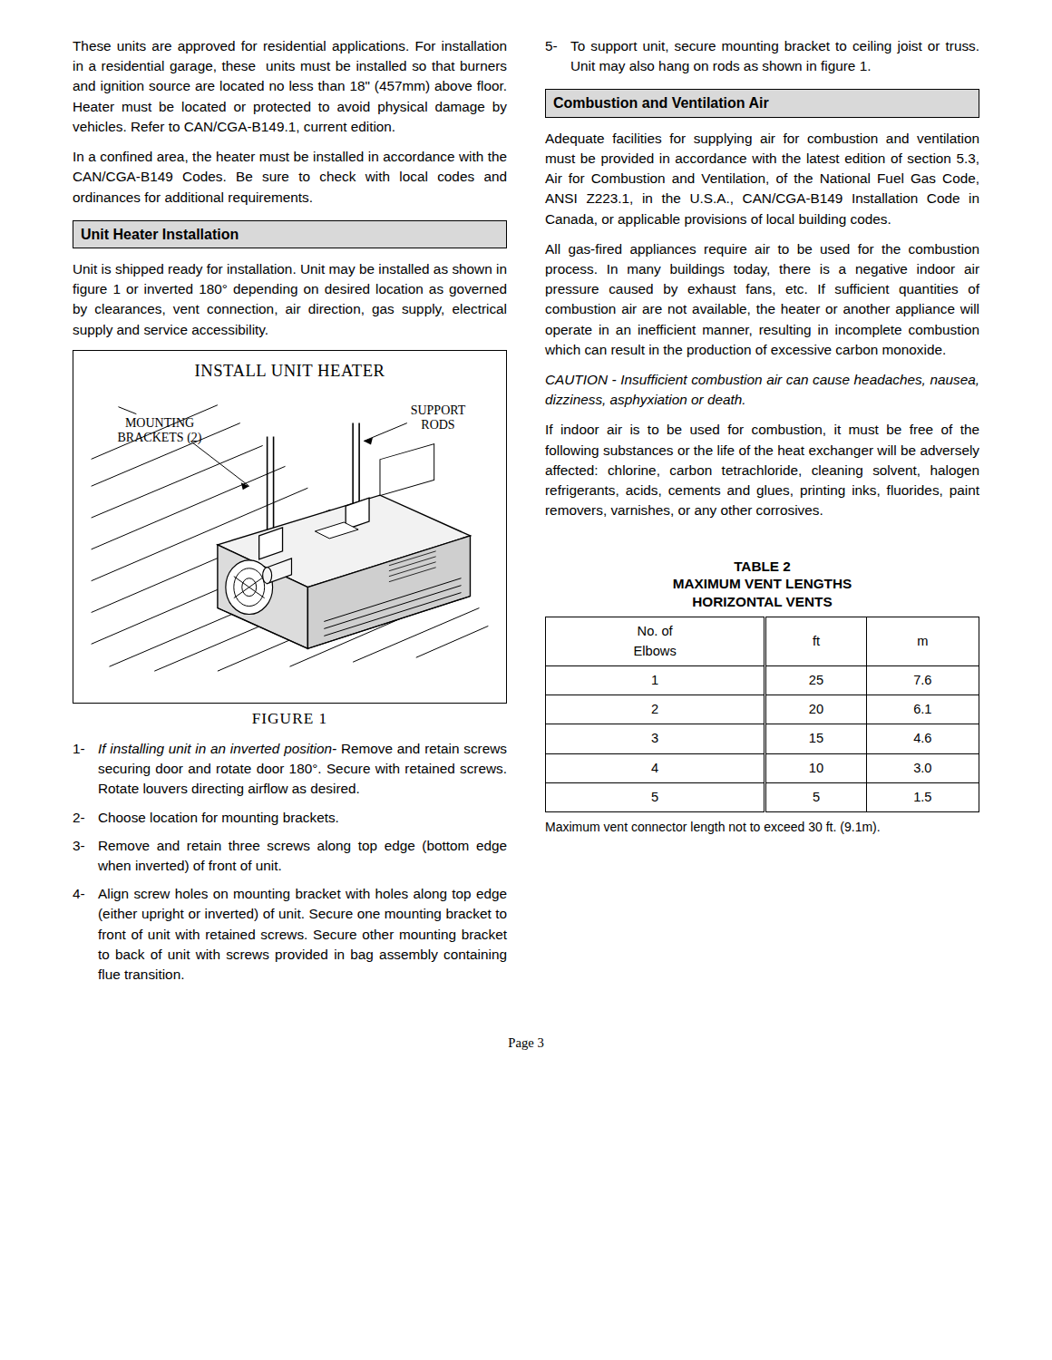These units are approved for residential applications. For installation in a residential garage, these units must be installed so that burners and ignition source are located no less than 18" (457mm) above floor. Heater must be located or protected to avoid physical damage by vehicles. Refer to CAN/CGA-B149.1, current edition.
In a confined area, the heater must be installed in accordance with the CAN/CGA-B149 Codes. Be sure to check with local codes and ordinances for additional requirements.
Unit Heater Installation
Unit is shipped ready for installation. Unit may be installed as shown in figure 1 or inverted 180° depending on desired location as governed by clearances, vent connection, air direction, gas supply, electrical supply and service accessibility.
INSTALL UNIT HEATER
MOUNTING
BRACKETS (2)
SUPPORT
RODS
FIGURE 1
1-If installing unit in an inverted position- Remove and retain screws securing door and rotate door 180°. Secure with retained screws. Rotate louvers directing airflow as desired.
2-Choose location for mounting brackets.
3-Remove and retain three screws along top edge (bottom edge when inverted) of front of unit.
4-Align screw holes on mounting bracket with holes along top edge (either upright or inverted) of unit. Secure one mounting bracket to front of unit with retained screws. Secure other mounting bracket to back of unit with screws provided in bag assembly containing flue transition.
5-To support unit, secure mounting bracket to ceiling joist or truss. Unit may also hang on rods as shown in figure 1.
Combustion and Ventilation Air
Adequate facilities for supplying air for combustion and ventilation must be provided in accordance with the latest edition of section 5.3, Air for Combustion and Ventilation, of the National Fuel Gas Code, ANSI Z223.1, in the U.S.A., CAN/CGA-B149 Installation Code in Canada, or applicable provisions of local building codes.
All gas-fired appliances require air to be used for the combustion process. In many buildings today, there is a negative indoor air pressure caused by exhaust fans, etc. If sufficient quantities of combustion air are not available, the heater or another appliance will operate in an inefficient manner, resulting in incomplete combustion which can result in the production of excessive carbon monoxide.
CAUTION - Insufficient combustion air can cause headaches, nausea, dizziness, asphyxiation or death.
If indoor air is to be used for combustion, it must be free of the following substances or the life of the heat exchanger will be adversely affected: chlorine, carbon tetrachloride, cleaning solvent, halogen refrigerants, acids, cements and glues, printing inks, fluorides, paint removers, varnishes, or any other corrosives.
TABLE 2
MAXIMUM VENT LENGTHS
HORIZONTAL VENTS
| No. of Elbows | ft | m |
| --- | --- | --- |
| 1 | 25 | 7.6 |
| 2 | 20 | 6.1 |
| 3 | 15 | 4.6 |
| 4 | 10 | 3.0 |
| 5 | 5 | 1.5 |
Maximum vent connector length not to exceed 30 ft. (9.1m).
Page 3